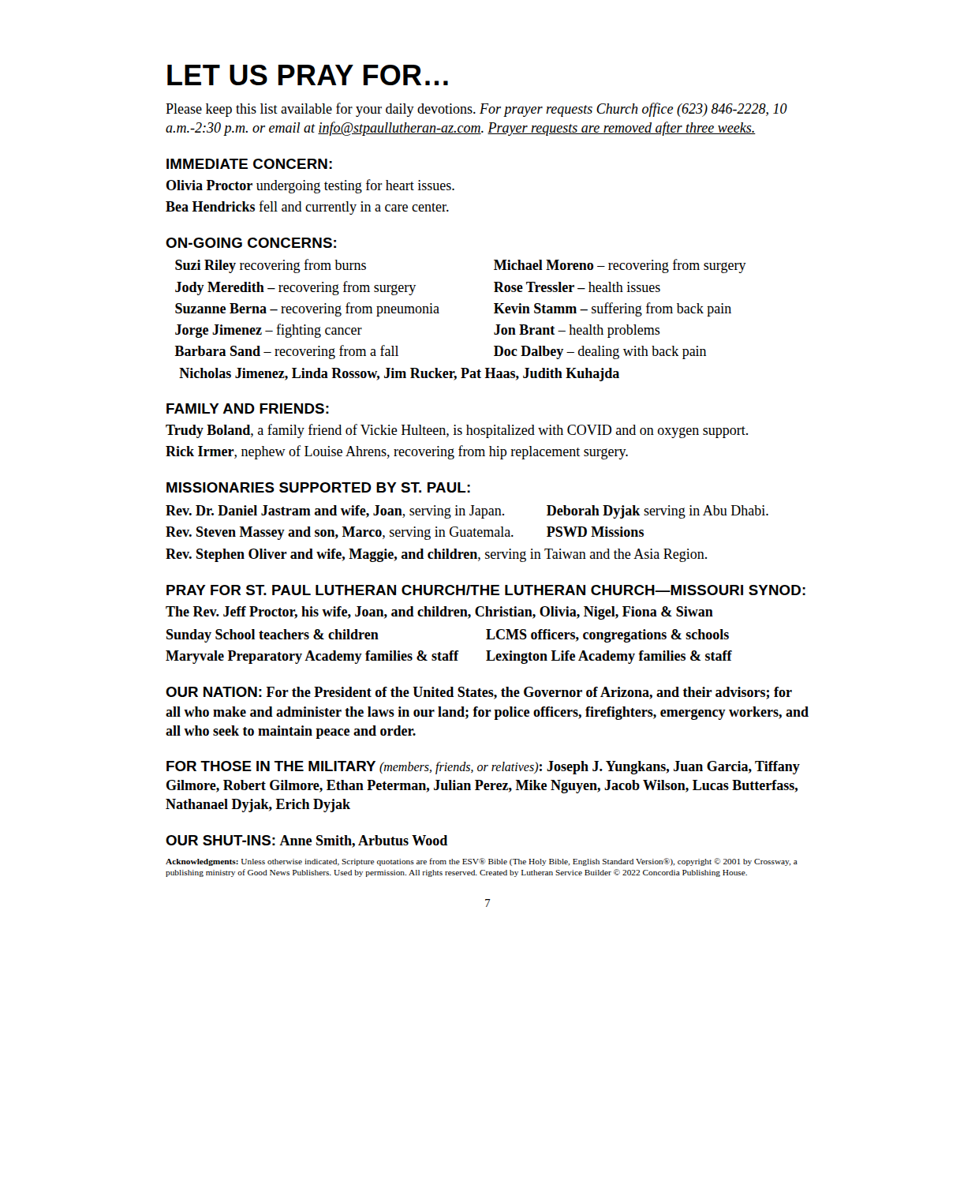LET US PRAY FOR…
Please keep this list available for your daily devotions. For prayer requests Church office (623) 846-2228, 10 a.m.-2:30 p.m. or email at info@stpaullutheran-az.com. Prayer requests are removed after three weeks.
IMMEDIATE CONCERN:
Olivia Proctor undergoing testing for heart issues.
Bea Hendricks fell and currently in a care center.
ON-GOING CONCERNS:
| Suzi Riley recovering from burns | Michael Moreno – recovering from surgery |
| Jody Meredith – recovering from surgery | Rose Tressler – health issues |
| Suzanne Berna – recovering from pneumonia | Kevin Stamm – suffering from back pain |
| Jorge Jimenez – fighting cancer | Jon Brant – health problems |
| Barbara Sand – recovering from a fall | Doc Dalbey – dealing with back pain |
Nicholas Jimenez, Linda Rossow, Jim Rucker, Pat Haas, Judith Kuhajda
FAMILY AND FRIENDS:
Trudy Boland, a family friend of Vickie Hulteen, is hospitalized with COVID and on oxygen support.
Rick Irmer, nephew of Louise Ahrens, recovering from hip replacement surgery.
MISSIONARIES SUPPORTED BY ST. PAUL:
| Rev. Dr. Daniel Jastram and wife, Joan , serving in Japan. | Deborah Dyjak serving in Abu Dhabi. |
| Rev. Steven Massey and son, Marco , serving in Guatemala. | PSWD Missions |
Rev. Stephen Oliver and wife, Maggie, and children, serving in Taiwan and the Asia Region.
PRAY FOR ST. PAUL LUTHERAN CHURCH/THE LUTHERAN CHURCH—MISSOURI SYNOD:
The Rev. Jeff Proctor, his wife, Joan, and children, Christian, Olivia, Nigel, Fiona & Siwan
| Sunday School teachers & children | LCMS officers, congregations & schools |
| Maryvale Preparatory Academy families & staff | Lexington Life Academy families & staff |
OUR NATION: For the President of the United States, the Governor of Arizona, and their advisors; for all who make and administer the laws in our land; for police officers, firefighters, emergency workers, and all who seek to maintain peace and order.
FOR THOSE IN THE MILITARY (members, friends, or relatives): Joseph J. Yungkans, Juan Garcia, Tiffany Gilmore, Robert Gilmore, Ethan Peterman, Julian Perez, Mike Nguyen, Jacob Wilson, Lucas Butterfass, Nathanael Dyjak, Erich Dyjak
OUR SHUT-INS: Anne Smith, Arbutus Wood
Acknowledgments: Unless otherwise indicated, Scripture quotations are from the ESV® Bible (The Holy Bible, English Standard Version®), copyright © 2001 by Crossway, a publishing ministry of Good News Publishers. Used by permission. All rights reserved. Created by Lutheran Service Builder © 2022 Concordia Publishing House.
7